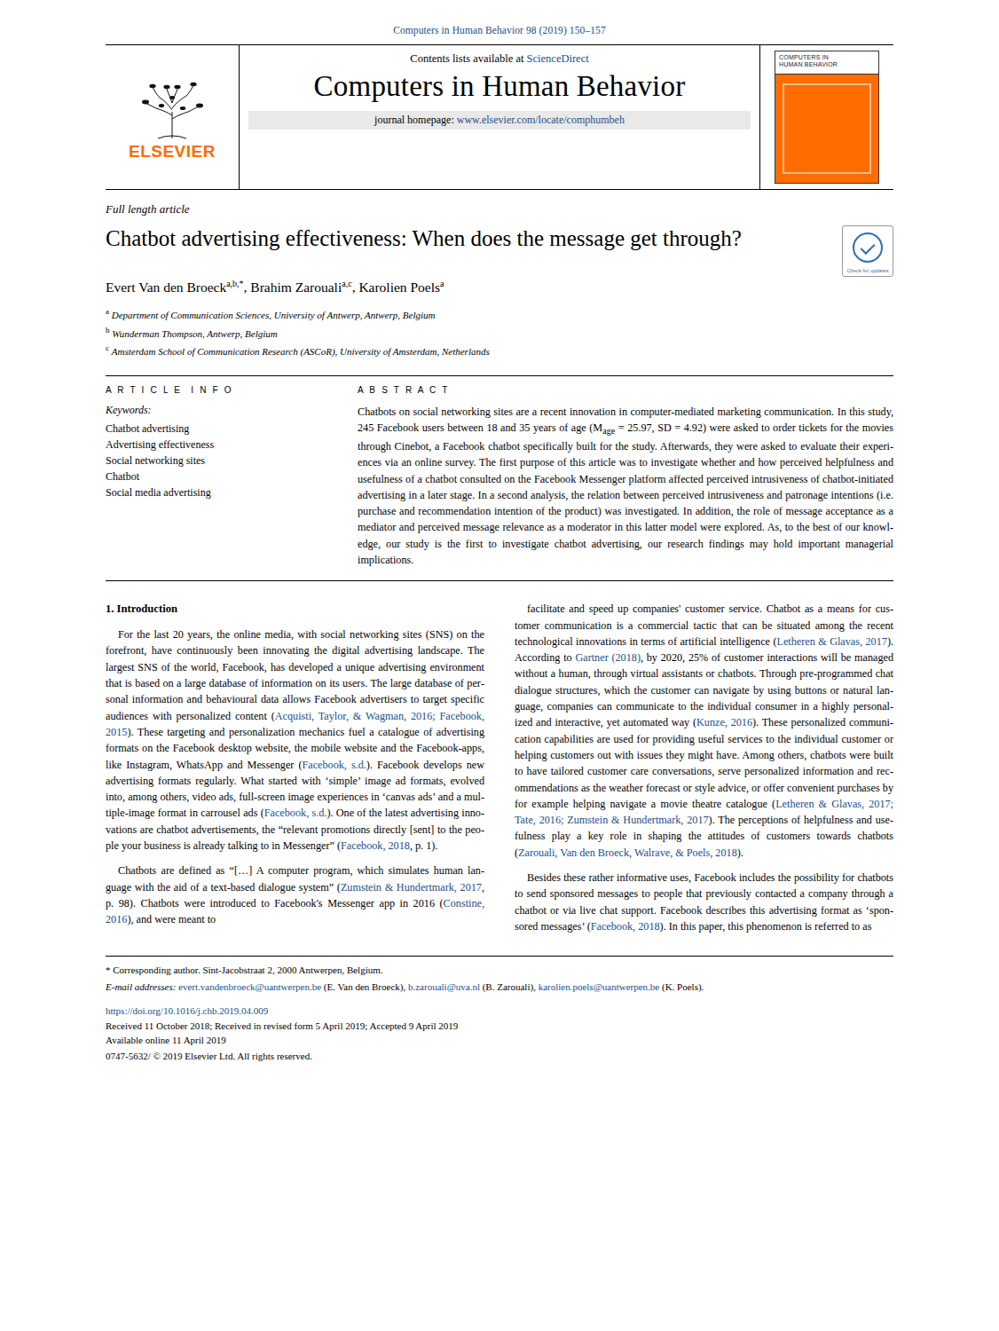Computers in Human Behavior 98 (2019) 150–157
ELSEVIER
Contents lists available at ScienceDirect
Computers in Human Behavior
journal homepage: www.elsevier.com/locate/comphumbeh
COMPUTERS IN
HUMAN BEHAVIOR
Full length article
Chatbot advertising effectiveness: When does the message get through?
Check for updates
Evert Van den Broecka,b,*, Brahim Zaroualia,c, Karolien Poelsa
a Department of Communication Sciences, University of Antwerp, Antwerp, Belgium
b Wunderman Thompson, Antwerp, Belgium
c Amsterdam School of Communication Research (ASCoR), University of Amsterdam, Netherlands
A R T I C L E I N F O
Keywords:
Chatbot advertising
Advertising effectiveness
Social networking sites
Chatbot
Social media advertising
A B S T R A C T
Chatbots on social networking sites are a recent innovation in computer-mediated marketing communication. In this study, 245 Facebook users between 18 and 35 years of age (Mage = 25.97, SD = 4.92) were asked to order tickets for the movies through Cinebot, a Facebook chatbot specifically built for the study. Afterwards, they were asked to evaluate their experiences via an online survey. The first purpose of this article was to investigate whether and how perceived helpfulness and usefulness of a chatbot consulted on the Facebook Messenger platform affected perceived intrusiveness of chatbot-initiated advertising in a later stage. In a second analysis, the relation between perceived intrusiveness and patronage intentions (i.e. purchase and recommendation intention of the product) was investigated. In addition, the role of message acceptance as a mediator and perceived message relevance as a moderator in this latter model were explored. As, to the best of our knowledge, our study is the first to investigate chatbot advertising, our research findings may hold important managerial implications.
1. Introduction
For the last 20 years, the online media, with social networking sites (SNS) on the forefront, have continuously been innovating the digital advertising landscape. The largest SNS of the world, Facebook, has developed a unique advertising environment that is based on a large database of information on its users. The large database of personal information and behavioural data allows Facebook advertisers to target specific audiences with personalized content (Acquisti, Taylor, & Wagman, 2016; Facebook, 2015). These targeting and personalization mechanics fuel a catalogue of advertising formats on the Facebook desktop website, the mobile website and the Facebook-apps, like Instagram, WhatsApp and Messenger (Facebook, s.d.). Facebook develops new advertising formats regularly. What started with ‘simple’ image ad formats, evolved into, among others, video ads, full-screen image experiences in ‘canvas ads’ and a multiple-image format in carrousel ads (Facebook, s.d.). One of the latest advertising innovations are chatbot advertisements, the “relevant promotions directly [sent] to the people your business is already talking to in Messenger” (Facebook, 2018, p. 1).
Chatbots are defined as “[…] A computer program, which simulates human language with the aid of a text-based dialogue system” (Zumstein & Hundertmark, 2017, p. 98). Chatbots were introduced to Facebook's Messenger app in 2016 (Constine, 2016), and were meant to
facilitate and speed up companies' customer service. Chatbot as a means for customer communication is a commercial tactic that can be situated among the recent technological innovations in terms of artificial intelligence (Letheren & Glavas, 2017). According to Gartner (2018), by 2020, 25% of customer interactions will be managed without a human, through virtual assistants or chatbots. Through pre-programmed chat dialogue structures, which the customer can navigate by using buttons or natural language, companies can communicate to the individual consumer in a highly personalized and interactive, yet automated way (Kunze, 2016). These personalized communication capabilities are used for providing useful services to the individual customer or helping customers out with issues they might have. Among others, chatbots were built to have tailored customer care conversations, serve personalized information and recommendations as the weather forecast or style advice, or offer convenient purchases by for example helping navigate a movie theatre catalogue (Letheren & Glavas, 2017; Tate, 2016; Zumstein & Hundertmark, 2017). The perceptions of helpfulness and usefulness play a key role in shaping the attitudes of customers towards chatbots (Zarouali, Van den Broeck, Walrave, & Poels, 2018).
Besides these rather informative uses, Facebook includes the possibility for chatbots to send sponsored messages to people that previously contacted a company through a chatbot or via live chat support. Facebook describes this advertising format as ‘sponsored messages’ (Facebook, 2018). In this paper, this phenomenon is referred to as
* Corresponding author. Sint-Jacobstraat 2, 2000 Antwerpen, Belgium.
E-mail addresses: evert.vandenbroeck@uantwerpen.be (E. Van den Broeck), b.zarouali@uva.nl (B. Zarouali), karolien.poels@uantwerpen.be (K. Poels).
https://doi.org/10.1016/j.chb.2019.04.009
Received 11 October 2018; Received in revised form 5 April 2019; Accepted 9 April 2019
Available online 11 April 2019
0747-5632/ © 2019 Elsevier Ltd. All rights reserved.